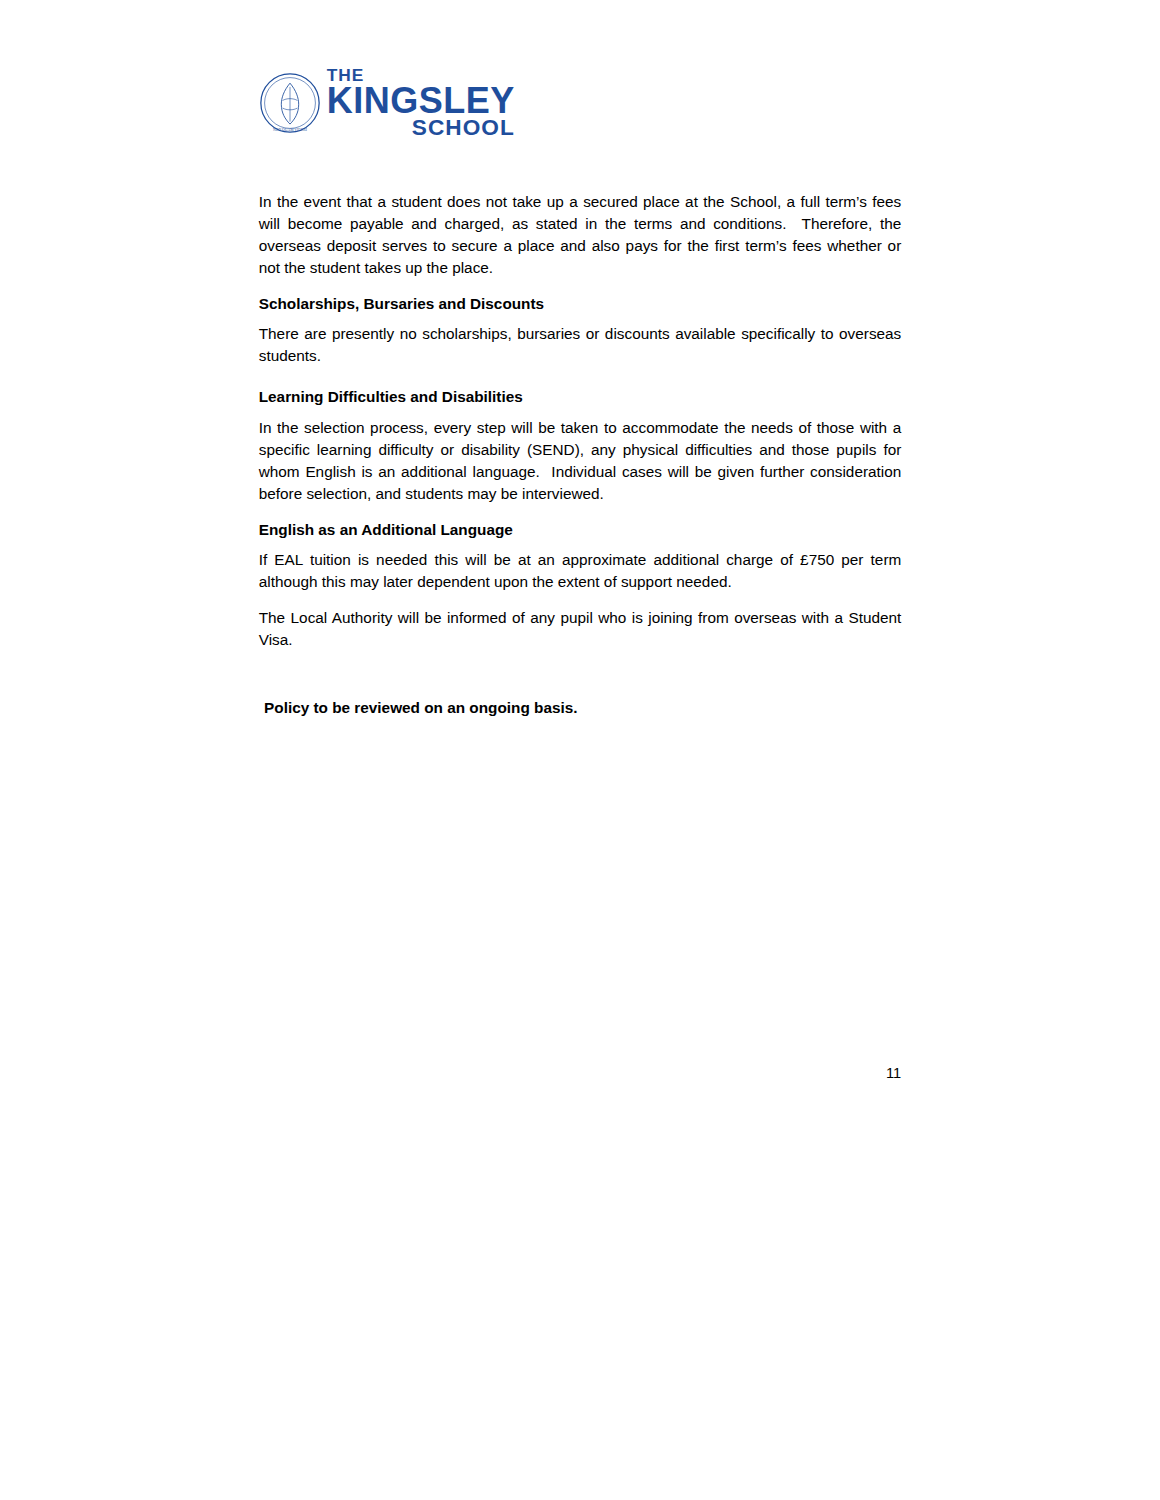NON QUAM VIDERI
THE KINGSLEY SCHOOL
In the event that a student does not take up a secured place at the School, a full term’s fees will become payable and charged, as stated in the terms and conditions. Therefore, the overseas deposit serves to secure a place and also pays for the first term’s fees whether or not the student takes up the place.
Scholarships, Bursaries and Discounts
There are presently no scholarships, bursaries or discounts available specifically to overseas students.
Learning Difficulties and Disabilities
In the selection process, every step will be taken to accommodate the needs of those with a specific learning difficulty or disability (SEND), any physical difficulties and those pupils for whom English is an additional language. Individual cases will be given further consideration before selection, and students may be interviewed.
English as an Additional Language
If EAL tuition is needed this will be at an approximate additional charge of £750 per term although this may later dependent upon the extent of support needed.
The Local Authority will be informed of any pupil who is joining from overseas with a Student Visa.
Policy to be reviewed on an ongoing basis.
11